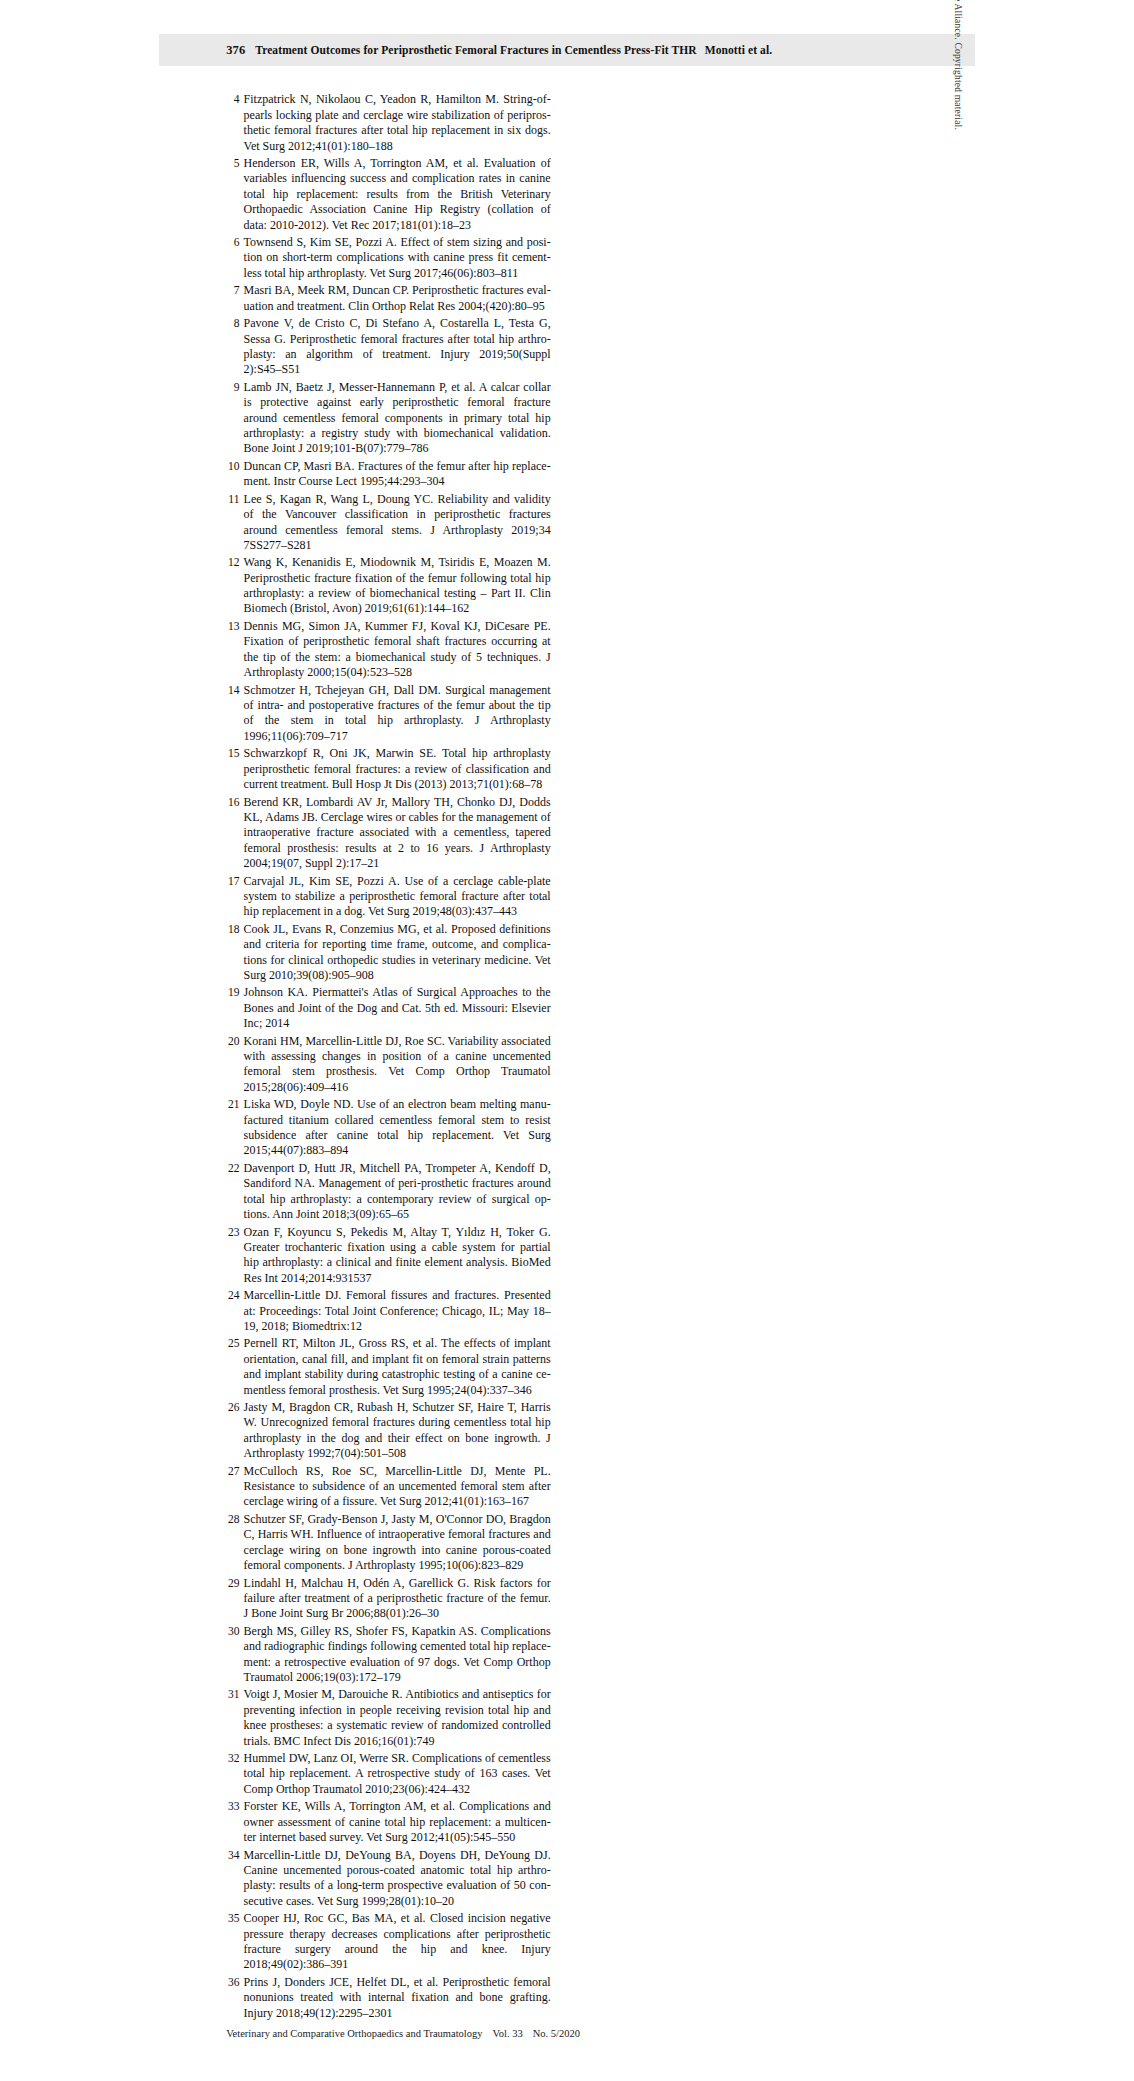376 Treatment Outcomes for Periprosthetic Femoral Fractures in Cementless Press-Fit THR Monotti et al.
Fitzpatrick N, Nikolaou C, Yeadon R, Hamilton M. String-of-pearls locking plate and cerclage wire stabilization of periprosthetic femoral fractures after total hip replacement in six dogs. Vet Surg 2012;41(01):180–188
Henderson ER, Wills A, Torrington AM, et al. Evaluation of variables influencing success and complication rates in canine total hip replacement: results from the British Veterinary Orthopaedic Association Canine Hip Registry (collation of data: 2010-2012). Vet Rec 2017;181(01):18–23
Townsend S, Kim SE, Pozzi A. Effect of stem sizing and position on short-term complications with canine press fit cementless total hip arthroplasty. Vet Surg 2017;46(06):803–811
Masri BA, Meek RM, Duncan CP. Periprosthetic fractures evaluation and treatment. Clin Orthop Relat Res 2004;(420):80–95
Pavone V, de Cristo C, Di Stefano A, Costarella L, Testa G, Sessa G. Periprosthetic femoral fractures after total hip arthroplasty: an algorithm of treatment. Injury 2019;50(Suppl 2):S45–S51
Lamb JN, Baetz J, Messer-Hannemann P, et al. A calcar collar is protective against early periprosthetic femoral fracture around cementless femoral components in primary total hip arthroplasty: a registry study with biomechanical validation. Bone Joint J 2019;101-B(07):779–786
Duncan CP, Masri BA. Fractures of the femur after hip replacement. Instr Course Lect 1995;44:293–304
Lee S, Kagan R, Wang L, Doung YC. Reliability and validity of the Vancouver classification in periprosthetic fractures around cementless femoral stems. J Arthroplasty 2019;34 7SS277–S281
Wang K, Kenanidis E, Miodownik M, Tsiridis E, Moazen M. Periprosthetic fracture fixation of the femur following total hip arthroplasty: a review of biomechanical testing – Part II. Clin Biomech (Bristol, Avon) 2019;61(61):144–162
Dennis MG, Simon JA, Kummer FJ, Koval KJ, DiCesare PE. Fixation of periprosthetic femoral shaft fractures occurring at the tip of the stem: a biomechanical study of 5 techniques. J Arthroplasty 2000;15(04):523–528
Schmotzer H, Tchejeyan GH, Dall DM. Surgical management of intra- and postoperative fractures of the femur about the tip of the stem in total hip arthroplasty. J Arthroplasty 1996;11(06):709–717
Schwarzkopf R, Oni JK, Marwin SE. Total hip arthroplasty periprosthetic femoral fractures: a review of classification and current treatment. Bull Hosp Jt Dis (2013) 2013;71(01):68–78
Berend KR, Lombardi AV Jr, Mallory TH, Chonko DJ, Dodds KL, Adams JB. Cerclage wires or cables for the management of intraoperative fracture associated with a cementless, tapered femoral prosthesis: results at 2 to 16 years. J Arthroplasty 2004;19(07, Suppl 2):17–21
Carvajal JL, Kim SE, Pozzi A. Use of a cerclage cable-plate system to stabilize a periprosthetic femoral fracture after total hip replacement in a dog. Vet Surg 2019;48(03):437–443
Cook JL, Evans R, Conzemius MG, et al. Proposed definitions and criteria for reporting time frame, outcome, and complications for clinical orthopedic studies in veterinary medicine. Vet Surg 2010;39(08):905–908
Johnson KA. Piermattei's Atlas of Surgical Approaches to the Bones and Joint of the Dog and Cat. 5th ed. Missouri: Elsevier Inc; 2014
Korani HM, Marcellin-Little DJ, Roe SC. Variability associated with assessing changes in position of a canine uncemented femoral stem prosthesis. Vet Comp Orthop Traumatol 2015;28(06):409–416
Liska WD, Doyle ND. Use of an electron beam melting manufactured titanium collared cementless femoral stem to resist subsidence after canine total hip replacement. Vet Surg 2015;44(07):883–894
Davenport D, Hutt JR, Mitchell PA, Trompeter A, Kendoff D, Sandiford NA. Management of peri-prosthetic fractures around total hip arthroplasty: a contemporary review of surgical options. Ann Joint 2018;3(09):65–65
Ozan F, Koyuncu S, Pekedis M, Altay T, Yıldız H, Toker G. Greater trochanteric fixation using a cable system for partial hip arthroplasty: a clinical and finite element analysis. BioMed Res Int 2014;2014:931537
Marcellin-Little DJ. Femoral fissures and fractures. Presented at: Proceedings: Total Joint Conference; Chicago, IL; May 18–19, 2018; Biomedtrix:12
Pernell RT, Milton JL, Gross RS, et al. The effects of implant orientation, canal fill, and implant fit on femoral strain patterns and implant stability during catastrophic testing of a canine cementless femoral prosthesis. Vet Surg 1995;24(04):337–346
Jasty M, Bragdon CR, Rubash H, Schutzer SF, Haire T, Harris W. Unrecognized femoral fractures during cementless total hip arthroplasty in the dog and their effect on bone ingrowth. J Arthroplasty 1992;7(04):501–508
McCulloch RS, Roe SC, Marcellin-Little DJ, Mente PL. Resistance to subsidence of an uncemented femoral stem after cerclage wiring of a fissure. Vet Surg 2012;41(01):163–167
Schutzer SF, Grady-Benson J, Jasty M, O'Connor DO, Bragdon C, Harris WH. Influence of intraoperative femoral fractures and cerclage wiring on bone ingrowth into canine porous-coated femoral components. J Arthroplasty 1995;10(06):823–829
Lindahl H, Malchau H, Odén A, Garellick G. Risk factors for failure after treatment of a periprosthetic fracture of the femur. J Bone Joint Surg Br 2006;88(01):26–30
Bergh MS, Gilley RS, Shofer FS, Kapatkin AS. Complications and radiographic findings following cemented total hip replacement: a retrospective evaluation of 97 dogs. Vet Comp Orthop Traumatol 2006;19(03):172–179
Voigt J, Mosier M, Darouiche R. Antibiotics and antiseptics for preventing infection in people receiving revision total hip and knee prostheses: a systematic review of randomized controlled trials. BMC Infect Dis 2016;16(01):749
Hummel DW, Lanz OI, Werre SR. Complications of cementless total hip replacement. A retrospective study of 163 cases. Vet Comp Orthop Traumatol 2010;23(06):424–432
Forster KE, Wills A, Torrington AM, et al. Complications and owner assessment of canine total hip replacement: a multicenter internet based survey. Vet Surg 2012;41(05):545–550
Marcellin-Little DJ, DeYoung BA, Doyens DH, DeYoung DJ. Canine uncemented porous-coated anatomic total hip arthroplasty: results of a long-term prospective evaluation of 50 consecutive cases. Vet Surg 1999;28(01):10–20
Cooper HJ, Roc GC, Bas MA, et al. Closed incision negative pressure therapy decreases complications after periprosthetic fracture surgery around the hip and knee. Injury 2018;49(02):386–391
Prins J, Donders JCE, Helfet DL, et al. Periprosthetic femoral nonunions treated with internal fixation and bone grafting. Injury 2018;49(12):2295–2301
Downloaded by: Clinique Vétérinaire Alliance. Copyrighted material.
Veterinary and Comparative Orthopaedics and Traumatology Vol. 33 No. 5/2020